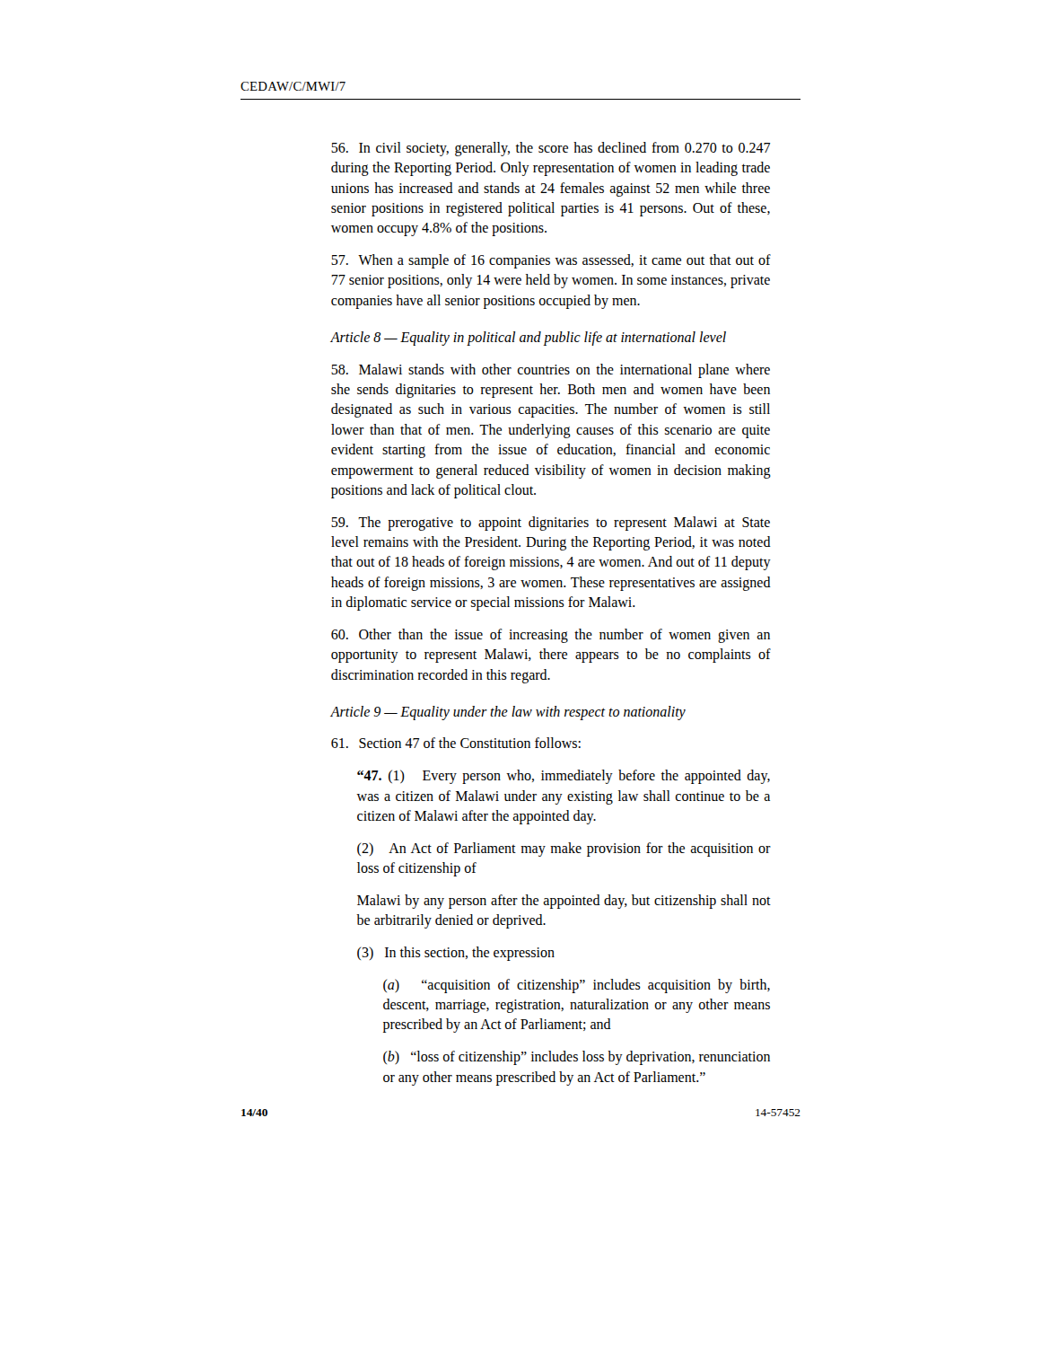CEDAW/C/MWI/7
56. In civil society, generally, the score has declined from 0.270 to 0.247 during the Reporting Period. Only representation of women in leading trade unions has increased and stands at 24 females against 52 men while three senior positions in registered political parties is 41 persons. Out of these, women occupy 4.8% of the positions.
57. When a sample of 16 companies was assessed, it came out that out of 77 senior positions, only 14 were held by women. In some instances, private companies have all senior positions occupied by men.
Article 8 — Equality in political and public life at international level
58. Malawi stands with other countries on the international plane where she sends dignitaries to represent her. Both men and women have been designated as such in various capacities. The number of women is still lower than that of men. The underlying causes of this scenario are quite evident starting from the issue of education, financial and economic empowerment to general reduced visibility of women in decision making positions and lack of political clout.
59. The prerogative to appoint dignitaries to represent Malawi at State level remains with the President. During the Reporting Period, it was noted that out of 18 heads of foreign missions, 4 are women. And out of 11 deputy heads of foreign missions, 3 are women. These representatives are assigned in diplomatic service or special missions for Malawi.
60. Other than the issue of increasing the number of women given an opportunity to represent Malawi, there appears to be no complaints of discrimination recorded in this regard.
Article 9 — Equality under the law with respect to nationality
61. Section 47 of the Constitution follows:
“47. (1) Every person who, immediately before the appointed day, was a citizen of Malawi under any existing law shall continue to be a citizen of Malawi after the appointed day.
(2) An Act of Parliament may make provision for the acquisition or loss of citizenship of
Malawi by any person after the appointed day, but citizenship shall not be arbitrarily denied or deprived.
(3) In this section, the expression
(a) “acquisition of citizenship” includes acquisition by birth, descent, marriage, registration, naturalization or any other means prescribed by an Act of Parliament; and
(b) “loss of citizenship” includes loss by deprivation, renunciation or any other means prescribed by an Act of Parliament.”
14/40 14-57452